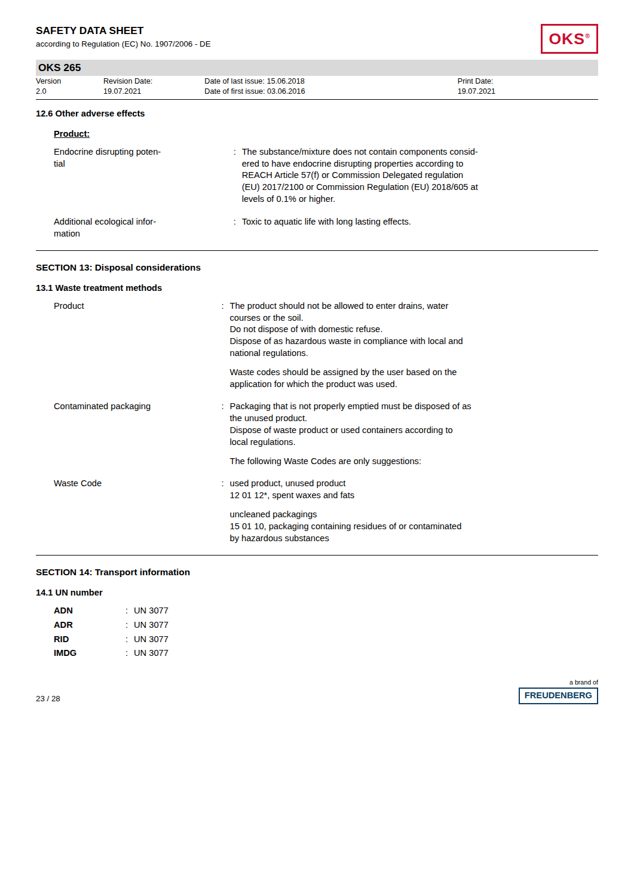SAFETY DATA SHEET
according to Regulation (EC) No. 1907/2006 - DE
OKS®
OKS 265
| Version 2.0 | Revision Date: 19.07.2021 | Date of last issue: 15.06.2018 Date of first issue: 03.06.2016 | Print Date: 19.07.2021 |
12.6 Other adverse effects
Product:
| Endocrine disrupting poten- tial | : | The substance/mixture does not contain components consid- ered to have endocrine disrupting properties according to REACH Article 57(f) or Commission Delegated regulation (EU) 2017/2100 or Commission Regulation (EU) 2018/605 at levels of 0.1% or higher. |
| Additional ecological infor- mation | : | Toxic to aquatic life with long lasting effects. |
SECTION 13: Disposal considerations
13.1 Waste treatment methods
| Product | : | The product should not be allowed to enter drains, water courses or the soil. Do not dispose of with domestic refuse. Dispose of as hazardous waste in compliance with local and national regulations. |
| | | Waste codes should be assigned by the user based on the application for which the product was used. |
| Contaminated packaging | : | Packaging that is not properly emptied must be disposed of as the unused product. Dispose of waste product or used containers according to local regulations. |
| | | The following Waste Codes are only suggestions: |
| Waste Code | : | used product, unused product 12 01 12*, spent waxes and fats |
| | | uncleaned packagings 15 01 10, packaging containing residues of or contaminated by hazardous substances |
SECTION 14: Transport information
14.1 UN number
| ADN | : | UN 3077 |
| ADR | : | UN 3077 |
| RID | : | UN 3077 |
| IMDG | : | UN 3077 |
23 / 28
a brand of
FREUDENBERG